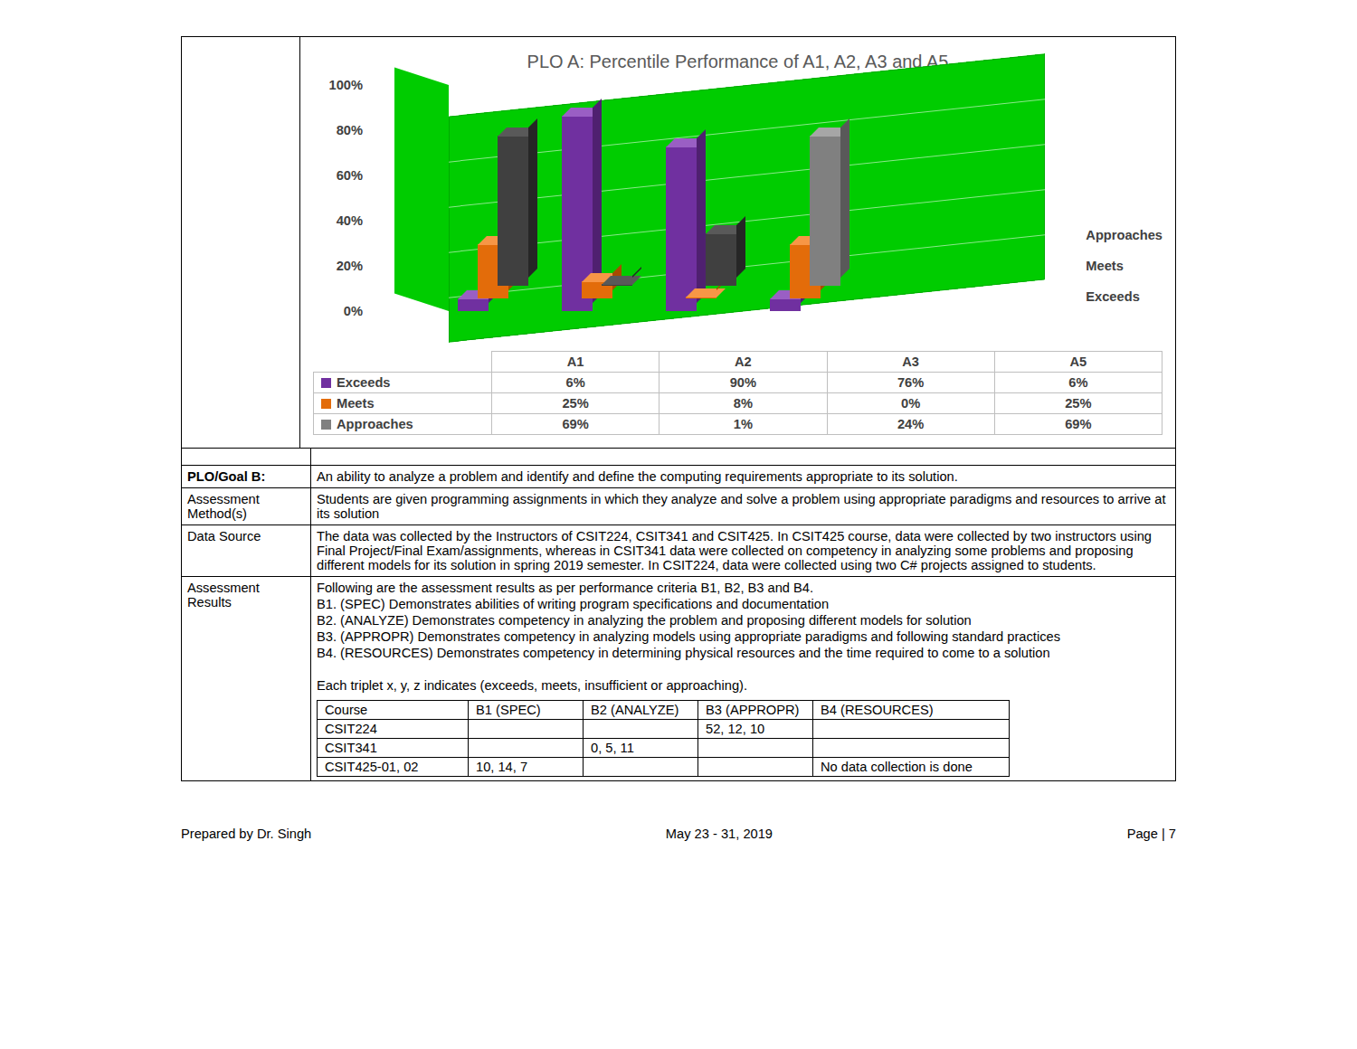PLO A: Percentile Performance of A1, A2, A3 and A5
100% 80% 60% 40% 20% 0%
Approaches
Meets
Exceeds
| | A1 | A2 | A3 | A5 |
| Exceeds | 6% | 90% | 76% | 6% |
| Meets | 25% | 8% | 0% | 25% |
| Approaches | 69% | 1% | 24% | 69% |
| PLO/Goal B: | An ability to analyze a problem and identify and define the computing requirements appropriate to its solution. |
| Assessment Method(s) | Students are given programming assignments in which they analyze and solve a problem using appropriate paradigms and resources to arrive at its solution |
| Data Source | The data was collected by the Instructors of CSIT224, CSIT341 and CSIT425. In CSIT425 course, data were collected by two instructors using Final Project/Final Exam/assignments, whereas in CSIT341 data were collected on competency in analyzing some problems and proposing different models for its solution in spring 2019 semester. In CSIT224, data were collected using two C# projects assigned to students. |
| Assessment Results | Following are the assessment results as per performance criteria B1, B2, B3 and B4. B1. (SPEC) Demonstrates abilities of writing program specifications and documentation B2. (ANALYZE) Demonstrates competency in analyzing the problem and proposing different models for solution B3. (APPROPR) Demonstrates competency in analyzing models using appropriate paradigms and following standard practices B4. (RESOURCES) Demonstrates competency in determining physical resources and the time required to come to a solution Each triplet x, y, z indicates (exceeds, meets, insufficient or approaching). / Course / B1 (SPEC) / B2 (ANALYZE) / B3 (APPROPR) / B4 (RESOURCES) / / CSIT224 / / / 52, 12, 10 / / / CSIT341 / / 0, 5, 11 / / / / CSIT425-01, 02 / 10, 14, 7 / / / No data collection is done / |
Prepared by Dr. Singh
May 23 - 31, 2019
Page | 7